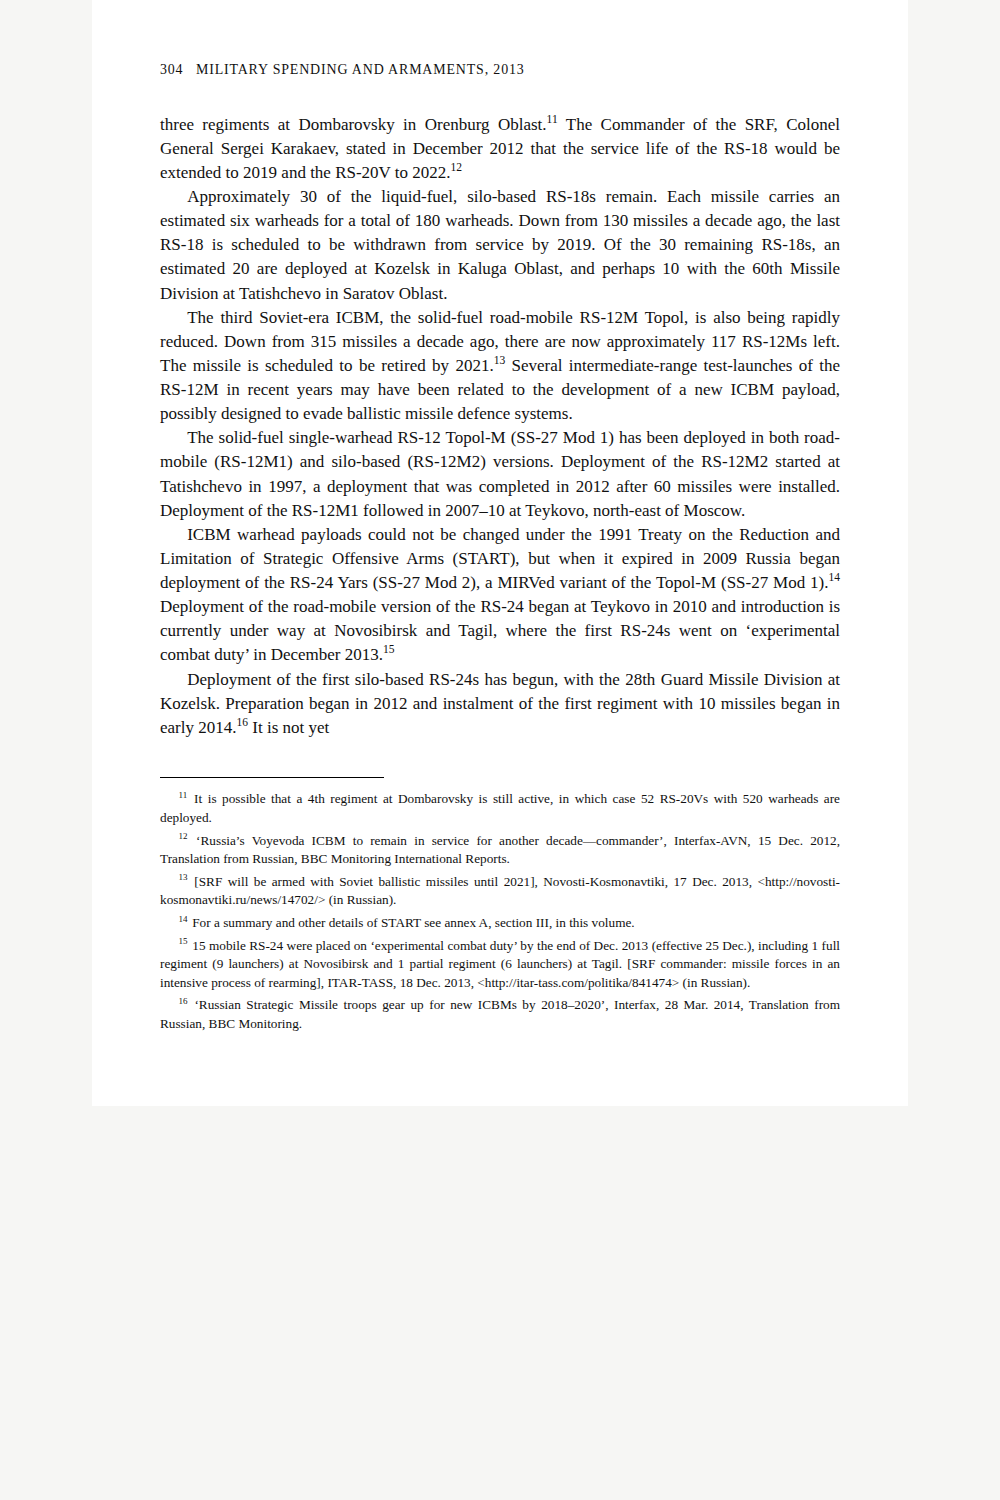304 MILITARY SPENDING AND ARMAMENTS, 2013
three regiments at Dombarovsky in Orenburg Oblast.11 The Commander of the SRF, Colonel General Sergei Karakaev, stated in December 2012 that the service life of the RS-18 would be extended to 2019 and the RS-20V to 2022.12
Approximately 30 of the liquid-fuel, silo-based RS-18s remain. Each missile carries an estimated six warheads for a total of 180 warheads. Down from 130 missiles a decade ago, the last RS-18 is scheduled to be withdrawn from service by 2019. Of the 30 remaining RS-18s, an estimated 20 are deployed at Kozelsk in Kaluga Oblast, and perhaps 10 with the 60th Missile Division at Tatishchevo in Saratov Oblast.
The third Soviet-era ICBM, the solid-fuel road-mobile RS-12M Topol, is also being rapidly reduced. Down from 315 missiles a decade ago, there are now approximately 117 RS-12Ms left. The missile is scheduled to be retired by 2021.13 Several intermediate-range test-launches of the RS-12M in recent years may have been related to the development of a new ICBM payload, possibly designed to evade ballistic missile defence systems.
The solid-fuel single-warhead RS-12 Topol-M (SS-27 Mod 1) has been deployed in both road-mobile (RS-12M1) and silo-based (RS-12M2) versions. Deployment of the RS-12M2 started at Tatishchevo in 1997, a deployment that was completed in 2012 after 60 missiles were installed. Deployment of the RS-12M1 followed in 2007–10 at Teykovo, north-east of Moscow.
ICBM warhead payloads could not be changed under the 1991 Treaty on the Reduction and Limitation of Strategic Offensive Arms (START), but when it expired in 2009 Russia began deployment of the RS-24 Yars (SS-27 Mod 2), a MIRVed variant of the Topol-M (SS-27 Mod 1).14 Deployment of the road-mobile version of the RS-24 began at Teykovo in 2010 and introduction is currently under way at Novosibirsk and Tagil, where the first RS-24s went on ‘experimental combat duty’ in December 2013.15
Deployment of the first silo-based RS-24s has begun, with the 28th Guard Missile Division at Kozelsk. Preparation began in 2012 and instalment of the first regiment with 10 missiles began in early 2014.16 It is not yet
11 It is possible that a 4th regiment at Dombarovsky is still active, in which case 52 RS-20Vs with 520 warheads are deployed.
12 ‘Russia’s Voyevoda ICBM to remain in service for another decade—commander’, Interfax-AVN, 15 Dec. 2012, Translation from Russian, BBC Monitoring International Reports.
13 [SRF will be armed with Soviet ballistic missiles until 2021], Novosti-Kosmonavtiki, 17 Dec. 2013, <http://novosti-kosmonavtiki.ru/news/14702/> (in Russian).
14 For a summary and other details of START see annex A, section III, in this volume.
15 15 mobile RS-24 were placed on ‘experimental combat duty’ by the end of Dec. 2013 (effective 25 Dec.), including 1 full regiment (9 launchers) at Novosibirsk and 1 partial regiment (6 launchers) at Tagil. [SRF commander: missile forces in an intensive process of rearming], ITAR-TASS, 18 Dec. 2013, <http://itar-tass.com/politika/841474> (in Russian).
16 ‘Russian Strategic Missile troops gear up for new ICBMs by 2018–2020’, Interfax, 28 Mar. 2014, Translation from Russian, BBC Monitoring.